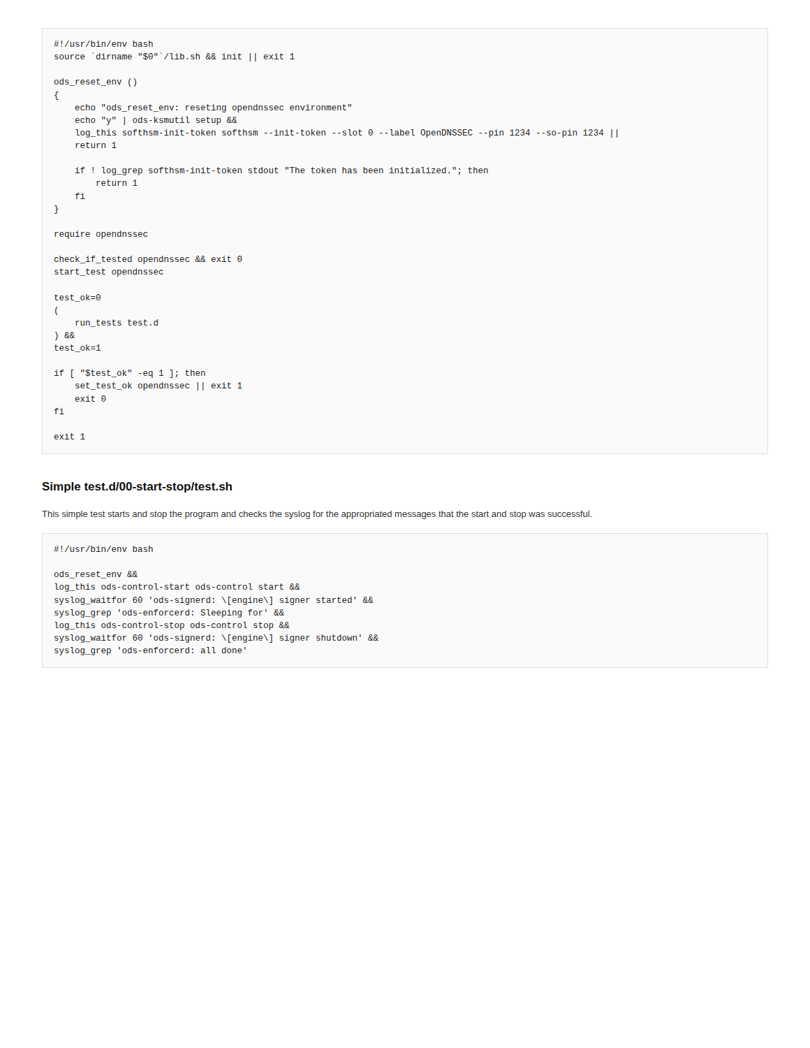#!/usr/bin/env bash
source `dirname "$0"`/lib.sh && init || exit 1

ods_reset_env ()
{
    echo "ods_reset_env: reseting opendnssec environment"
    echo "y" | ods-ksmutil setup &&
    log_this softhsm-init-token softhsm --init-token --slot 0 --label OpenDNSSEC --pin 1234 --so-pin 1234 ||
    return 1

    if ! log_grep softhsm-init-token stdout "The token has been initialized."; then
        return 1
    fi
}

require opendnssec

check_if_tested opendnssec && exit 0
start_test opendnssec

test_ok=0
(
    run_tests test.d
) &&
test_ok=1

if [ "$test_ok" -eq 1 ]; then
    set_test_ok opendnssec || exit 1
    exit 0
fi

exit 1
Simple test.d/00-start-stop/test.sh
This simple test starts and stop the program and checks the syslog for the appropriated messages that the start and stop was successful.
#!/usr/bin/env bash

ods_reset_env &&
log_this ods-control-start ods-control start &&
syslog_waitfor 60 'ods-signerd: \[engine\] signer started' &&
syslog_grep 'ods-enforcerd: Sleeping for' &&
log_this ods-control-stop ods-control stop &&
syslog_waitfor 60 'ods-signerd: \[engine\] signer shutdown' &&
syslog_grep 'ods-enforcerd: all done'